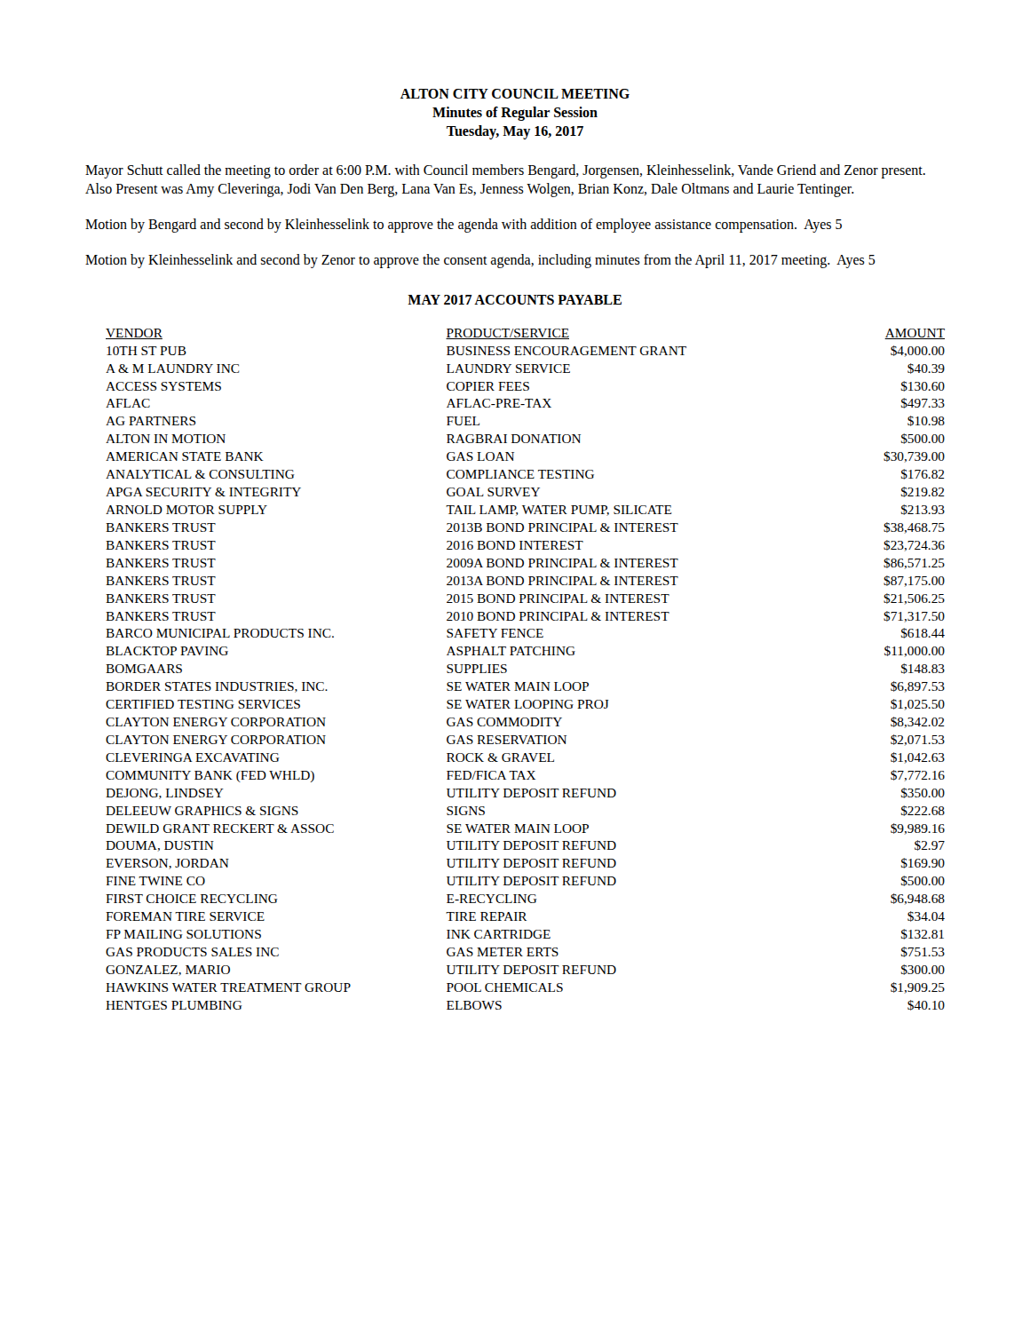ALTON CITY COUNCIL MEETING
Minutes of Regular Session
Tuesday, May 16, 2017
Mayor Schutt called the meeting to order at 6:00 P.M. with Council members Bengard, Jorgensen, Kleinhesselink, Vande Griend and Zenor present. Also Present was Amy Cleveringa, Jodi Van Den Berg, Lana Van Es, Jenness Wolgen, Brian Konz, Dale Oltmans and Laurie Tentinger.
Motion by Bengard and second by Kleinhesselink to approve the agenda with addition of employee assistance compensation. Ayes 5
Motion by Kleinhesselink and second by Zenor to approve the consent agenda, including minutes from the April 11, 2017 meeting. Ayes 5
MAY 2017 ACCOUNTS PAYABLE
| VENDOR | PRODUCT/SERVICE | AMOUNT |
| --- | --- | --- |
| 10TH ST PUB | BUSINESS ENCOURAGEMENT GRANT | $4,000.00 |
| A & M LAUNDRY INC | LAUNDRY SERVICE | $40.39 |
| ACCESS SYSTEMS | COPIER FEES | $130.60 |
| AFLAC | AFLAC-PRE-TAX | $497.33 |
| AG PARTNERS | FUEL | $10.98 |
| ALTON IN MOTION | RAGBRAI DONATION | $500.00 |
| AMERICAN STATE BANK | GAS LOAN | $30,739.00 |
| ANALYTICAL & CONSULTING | COMPLIANCE TESTING | $176.82 |
| APGA SECURITY & INTEGRITY | GOAL SURVEY | $219.82 |
| ARNOLD MOTOR SUPPLY | TAIL LAMP, WATER PUMP, SILICATE | $213.93 |
| BANKERS TRUST | 2013B BOND PRINCIPAL & INTEREST | $38,468.75 |
| BANKERS TRUST | 2016 BOND INTEREST | $23,724.36 |
| BANKERS TRUST | 2009A BOND PRINCIPAL & INTEREST | $86,571.25 |
| BANKERS TRUST | 2013A BOND PRINCIPAL & INTEREST | $87,175.00 |
| BANKERS TRUST | 2015 BOND PRINCIPAL & INTEREST | $21,506.25 |
| BANKERS TRUST | 2010 BOND PRINCIPAL & INTEREST | $71,317.50 |
| BARCO MUNICIPAL PRODUCTS INC. | SAFETY FENCE | $618.44 |
| BLACKTOP PAVING | ASPHALT PATCHING | $11,000.00 |
| BOMGAARS | SUPPLIES | $148.83 |
| BORDER STATES INDUSTRIES, INC. | SE WATER MAIN LOOP | $6,897.53 |
| CERTIFIED TESTING SERVICES | SE WATER LOOPING PROJ | $1,025.50 |
| CLAYTON ENERGY CORPORATION | GAS COMMODITY | $8,342.02 |
| CLAYTON ENERGY CORPORATION | GAS RESERVATION | $2,071.53 |
| CLEVERINGA EXCAVATING | ROCK & GRAVEL | $1,042.63 |
| COMMUNITY BANK (FED WHLD) | FED/FICA TAX | $7,772.16 |
| DEJONG, LINDSEY | UTILITY DEPOSIT REFUND | $350.00 |
| DELEEUW GRAPHICS & SIGNS | SIGNS | $222.68 |
| DEWILD GRANT RECKERT & ASSOC | SE WATER MAIN LOOP | $9,989.16 |
| DOUMA, DUSTIN | UTILITY DEPOSIT REFUND | $2.97 |
| EVERSON, JORDAN | UTILITY DEPOSIT REFUND | $169.90 |
| FINE TWINE CO | UTILITY DEPOSIT REFUND | $500.00 |
| FIRST CHOICE RECYCLING | E-RECYCLING | $6,948.68 |
| FOREMAN TIRE SERVICE | TIRE REPAIR | $34.04 |
| FP MAILING SOLUTIONS | INK CARTRIDGE | $132.81 |
| GAS PRODUCTS SALES INC | GAS METER ERTS | $751.53 |
| GONZALEZ, MARIO | UTILITY DEPOSIT REFUND | $300.00 |
| HAWKINS WATER TREATMENT GROUP | POOL CHEMICALS | $1,909.25 |
| HENTGES PLUMBING | ELBOWS | $40.10 |